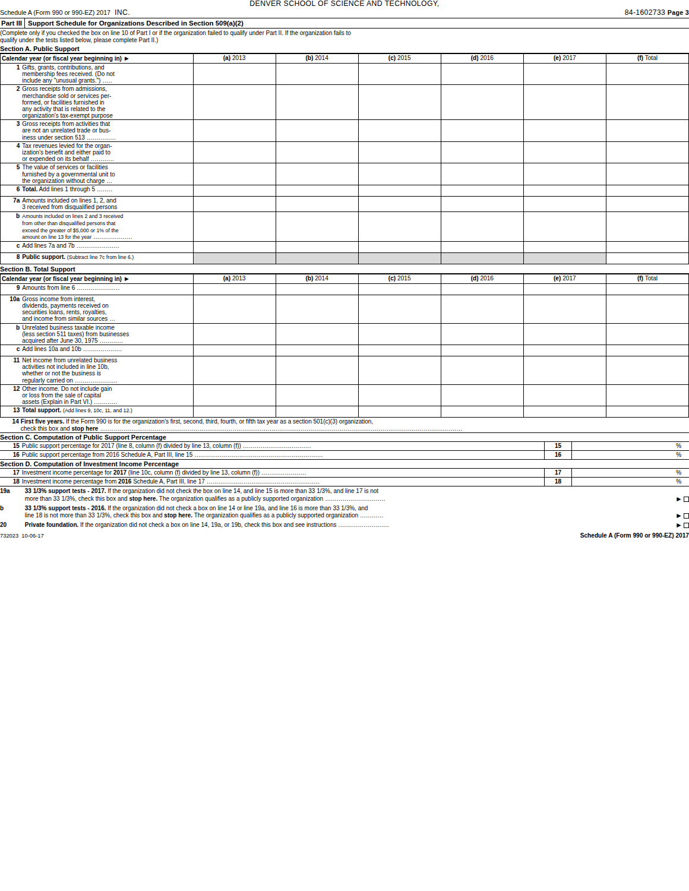DENVER SCHOOL OF SCIENCE AND TECHNOLOGY,
Schedule A (Form 990 or 990-EZ) 2017 INC.
84-1602733 Page 3
Part III
Support Schedule for Organizations Described in Section 509(a)(2)
(Complete only if you checked the box on line 10 of Part I or if the organization failed to qualify under Part II. If the organization fails to qualify under the tests listed below, please complete Part II.)
Section A. Public Support
| Calendar year (or fiscal year beginning in) ► | (a) 2013 | (b) 2014 | (c) 2015 | (d) 2016 | (e) 2017 | (f) Total |
| 1 | Gifts, grants, contributions, and membership fees received. (Do not include any "unusual grants.") ..... | | | | | | |
| 2 | Gross receipts from admissions, merchandise sold or services per- formed, or facilities furnished in any activity that is related to the organization's tax-exempt purpose | | | | | | |
| 3 | Gross receipts from activities that are not an unrelated trade or bus- iness under section 513 ............... | | | | | | |
| 4 | Tax revenues levied for the organ- ization's benefit and either paid to or expended on its behalf ............ | | | | | | |
| 5 | The value of services or facilities furnished by a governmental unit to the organization without charge ... | | | | | | |
| 6 | Total. Add lines 1 through 5 ........ | | | | | | |
| 7a | Amounts included on lines 1, 2, and 3 received from disqualified persons | | | | | | |
| b | Amounts included on lines 2 and 3 received from other than disqualified persons that exceed the greater of $5,000 or 1% of the amount on line 13 for the year .................... | | | | | | |
| c | Add lines 7a and 7b ...................... | | | | | | |
| 8 | Public support. (Subtract line 7c from line 6.) | | | | | | |
Section B. Total Support
| Calendar year (or fiscal year beginning in) ► | (a) 2013 | (b) 2014 | (c) 2015 | (d) 2016 | (e) 2017 | (f) Total |
| 9 | Amounts from line 6 ...................... | | | | | | |
| 10a | Gross income from interest, dividends, payments received on securities loans, rents, royalties, and income from similar sources ... | | | | | | |
| b | Unrelated business taxable income (less section 511 taxes) from businesses acquired after June 30, 1975 ............ | | | | | | |
| c | Add lines 10a and 10b .................... | | | | | | |
| 11 | Net income from unrelated business activities not included in line 10b, whether or not the business is regularly carried on ...................... | | | | | | |
| 12 | Other income. Do not include gain or loss from the sale of capital assets (Explain in Part VI.) ............ | | | | | | |
| 13 | Total support. (Add lines 9, 10c, 11, and 12.) | | | | | | |
14
First five years. If the Form 990 is for the organization's first, second, third, fourth, or fifth tax year as a section 501(c)(3) organization,
check this box and stop here ..........................................................................................................................................................................................
Section C. Computation of Public Support Percentage
| 15 | Public support percentage for 2017 (line 8, column (f) divided by line 13, column (f)) ................................... | 15 | | % |
| 16 | Public support percentage from 2016 Schedule A, Part III, line 15 .................................................................. | 16 | | % |
Section D. Computation of Investment Income Percentage
| 17 | Investment income percentage for 2017 (line 10c, column (f) divided by line 13, column (f)) ....................... | 17 | | % |
| 18 | Investment income percentage from 2016 Schedule A, Part III, line 17 .......................................................... | 18 | | % |
19a
33 1/3% support tests - 2017. If the organization did not check the box on line 14, and line 15 is more than 33 1/3%, and line 17 is not
more than 33 1/3%, check this box and stop here. The organization qualifies as a publicly supported organization ...............................
►
b
33 1/3% support tests - 2016. If the organization did not check a box on line 14 or line 19a, and line 16 is more than 33 1/3%, and
line 18 is not more than 33 1/3%, check this box and stop here. The organization qualifies as a publicly supported organization ............
►
20
Private foundation. If the organization did not check a box on line 14, 19a, or 19b, check this box and see instructions ..........................
►
732023 10-06-17
Schedule A (Form 990 or 990-EZ) 2017